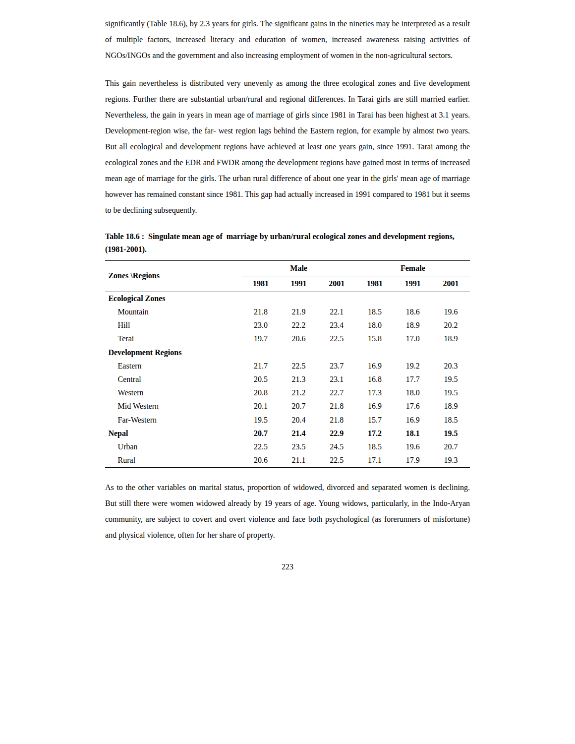significantly (Table 18.6), by 2.3 years for girls. The significant gains in the nineties may be interpreted as a result of multiple factors, increased literacy and education of women, increased awareness raising activities of NGOs/INGOs and the government and also increasing employment of women in the non-agricultural sectors.
This gain nevertheless is distributed very unevenly as among the three ecological zones and five development regions. Further there are substantial urban/rural and regional differences. In Tarai girls are still married earlier. Nevertheless, the gain in years in mean age of marriage of girls since 1981 in Tarai has been highest at 3.1 years. Development-region wise, the far- west region lags behind the Eastern region, for example by almost two years. But all ecological and development regions have achieved at least one years gain, since 1991. Tarai among the ecological zones and the EDR and FWDR among the development regions have gained most in terms of increased mean age of marriage for the girls. The urban rural difference of about one year in the girls' mean age of marriage however has remained constant since 1981. This gap had actually increased in 1991 compared to 1981 but it seems to be declining subsequently.
Table 18.6 : Singulate mean age of marriage by urban/rural ecological zones and development regions, (1981-2001).
| Zones \Regions | Male | Female |
| --- | --- | --- |
| 1981 | 1991 | 2001 | 1981 | 1991 | 2001 |
| Ecological Zones | | | | | | |
| Mountain | 21.8 | 21.9 | 22.1 | 18.5 | 18.6 | 19.6 |
| Hill | 23.0 | 22.2 | 23.4 | 18.0 | 18.9 | 20.2 |
| Terai | 19.7 | 20.6 | 22.5 | 15.8 | 17.0 | 18.9 |
| Development Regions | | | | | | |
| Eastern | 21.7 | 22.5 | 23.7 | 16.9 | 19.2 | 20.3 |
| Central | 20.5 | 21.3 | 23.1 | 16.8 | 17.7 | 19.5 |
| Western | 20.8 | 21.2 | 22.7 | 17.3 | 18.0 | 19.5 |
| Mid Western | 20.1 | 20.7 | 21.8 | 16.9 | 17.6 | 18.9 |
| Far-Western | 19.5 | 20.4 | 21.8 | 15.7 | 16.9 | 18.5 |
| Nepal | 20.7 | 21.4 | 22.9 | 17.2 | 18.1 | 19.5 |
| Urban | 22.5 | 23.5 | 24.5 | 18.5 | 19.6 | 20.7 |
| Rural | 20.6 | 21.1 | 22.5 | 17.1 | 17.9 | 19.3 |
As to the other variables on marital status, proportion of widowed, divorced and separated women is declining. But still there were women widowed already by 19 years of age. Young widows, particularly, in the Indo-Aryan community, are subject to covert and overt violence and face both psychological (as forerunners of misfortune) and physical violence, often for her share of property.
223